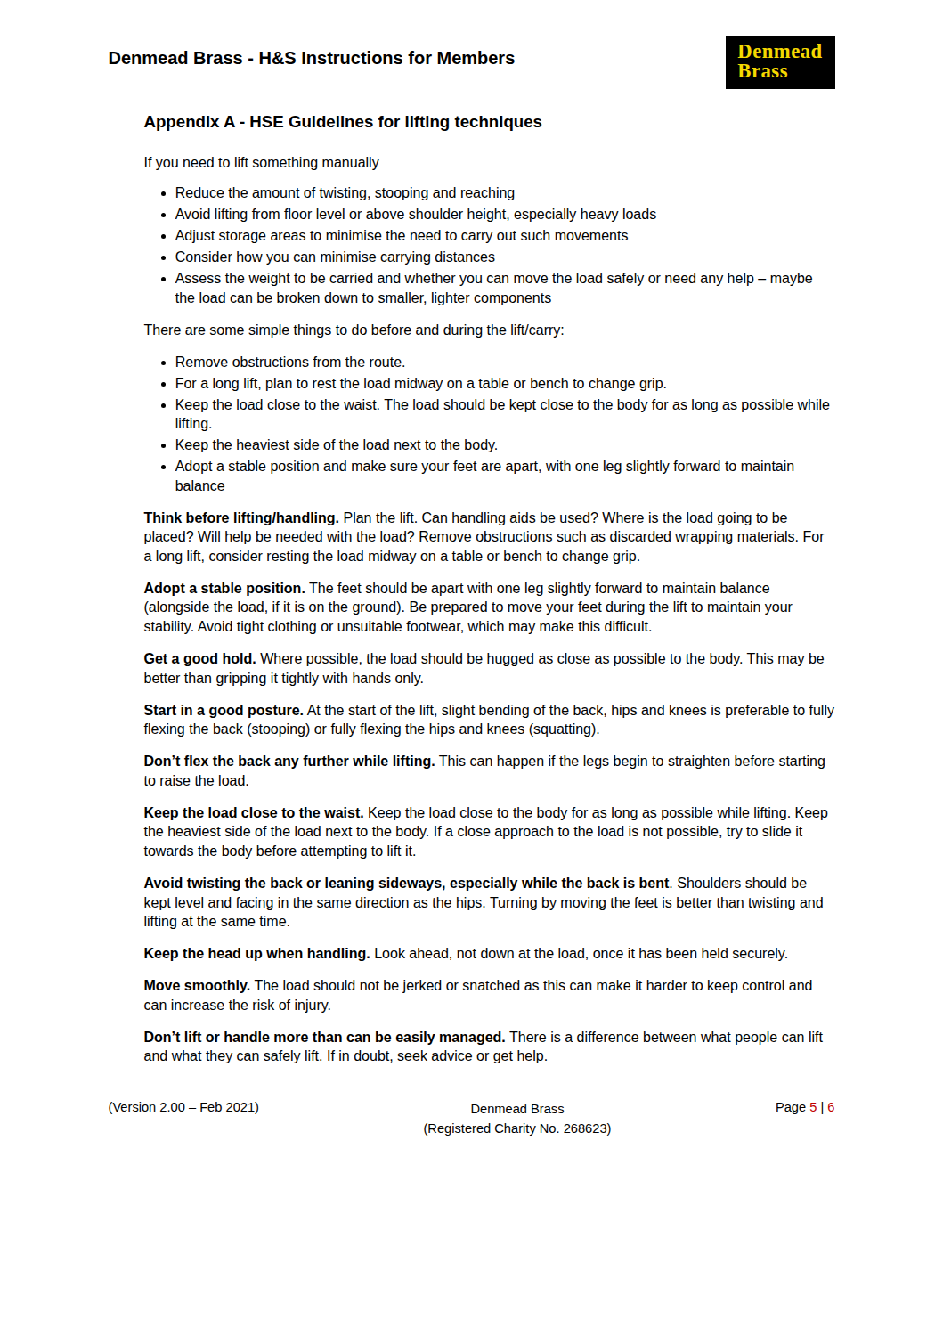Denmead Brass - H&S Instructions for Members
Denmead Brass
Appendix A - HSE Guidelines for lifting techniques
If you need to lift something manually
Reduce the amount of twisting, stooping and reaching
Avoid lifting from floor level or above shoulder height, especially heavy loads
Adjust storage areas to minimise the need to carry out such movements
Consider how you can minimise carrying distances
Assess the weight to be carried and whether you can move the load safely or need any help – maybe the load can be broken down to smaller, lighter components
There are some simple things to do before and during the lift/carry:
Remove obstructions from the route.
For a long lift, plan to rest the load midway on a table or bench to change grip.
Keep the load close to the waist. The load should be kept close to the body for as long as possible while lifting.
Keep the heaviest side of the load next to the body.
Adopt a stable position and make sure your feet are apart, with one leg slightly forward to maintain balance
Think before lifting/handling. Plan the lift. Can handling aids be used? Where is the load going to be placed? Will help be needed with the load? Remove obstructions such as discarded wrapping materials. For a long lift, consider resting the load midway on a table or bench to change grip.
Adopt a stable position. The feet should be apart with one leg slightly forward to maintain balance (alongside the load, if it is on the ground). Be prepared to move your feet during the lift to maintain your stability. Avoid tight clothing or unsuitable footwear, which may make this difficult.
Get a good hold. Where possible, the load should be hugged as close as possible to the body. This may be better than gripping it tightly with hands only.
Start in a good posture. At the start of the lift, slight bending of the back, hips and knees is preferable to fully flexing the back (stooping) or fully flexing the hips and knees (squatting).
Don’t flex the back any further while lifting. This can happen if the legs begin to straighten before starting to raise the load.
Keep the load close to the waist. Keep the load close to the body for as long as possible while lifting. Keep the heaviest side of the load next to the body. If a close approach to the load is not possible, try to slide it towards the body before attempting to lift it.
Avoid twisting the back or leaning sideways, especially while the back is bent. Shoulders should be kept level and facing in the same direction as the hips. Turning by moving the feet is better than twisting and lifting at the same time.
Keep the head up when handling. Look ahead, not down at the load, once it has been held securely.
Move smoothly. The load should not be jerked or snatched as this can make it harder to keep control and can increase the risk of injury.
Don’t lift or handle more than can be easily managed. There is a difference between what people can lift and what they can safely lift. If in doubt, seek advice or get help.
(Version 2.00 – Feb 2021)
Denmead Brass
(Registered Charity No. 268623)
Page 5 | 6